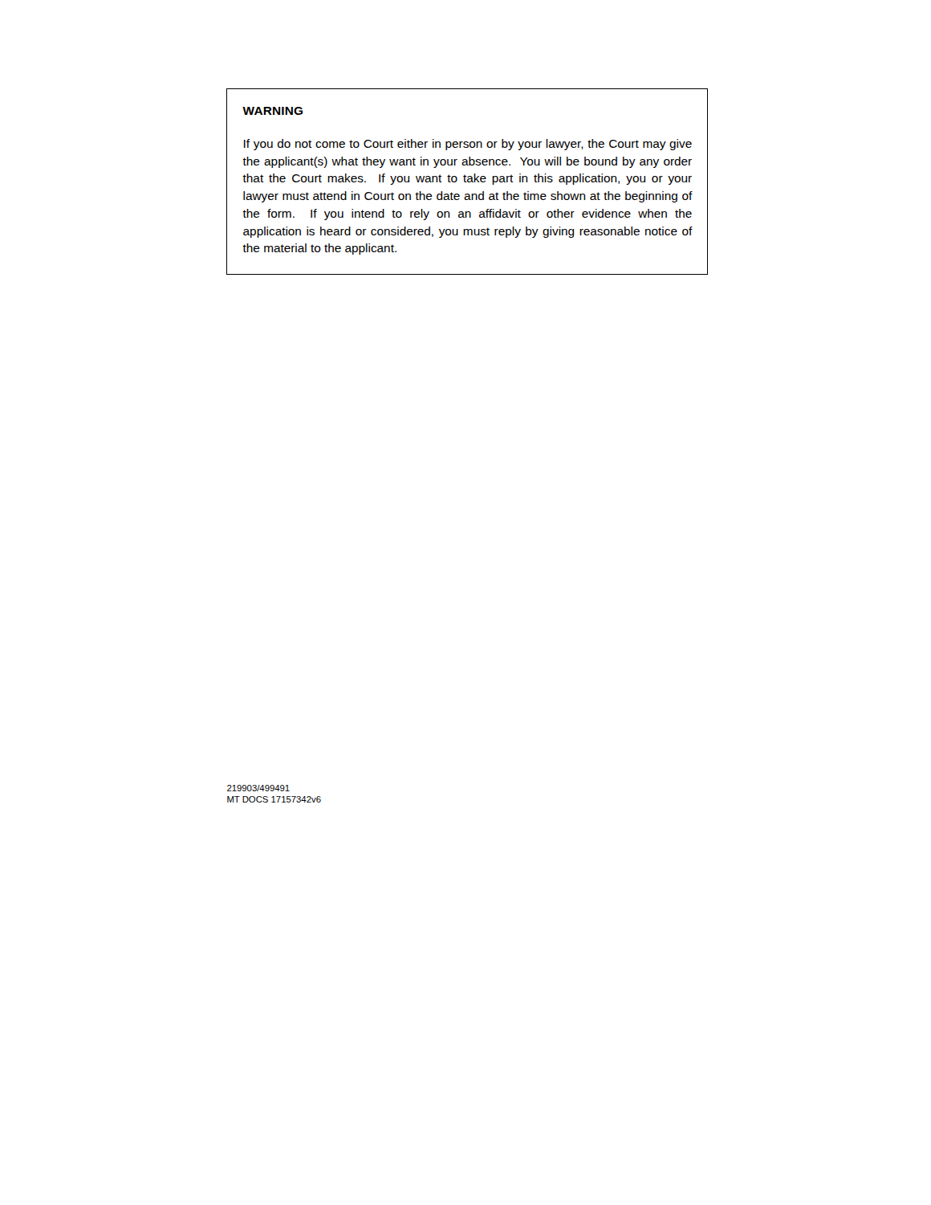WARNING
If you do not come to Court either in person or by your lawyer, the Court may give the applicant(s) what they want in your absence. You will be bound by any order that the Court makes. If you want to take part in this application, you or your lawyer must attend in Court on the date and at the time shown at the beginning of the form. If you intend to rely on an affidavit or other evidence when the application is heard or considered, you must reply by giving reasonable notice of the material to the applicant.
219903/499491
MT DOCS 17157342v6